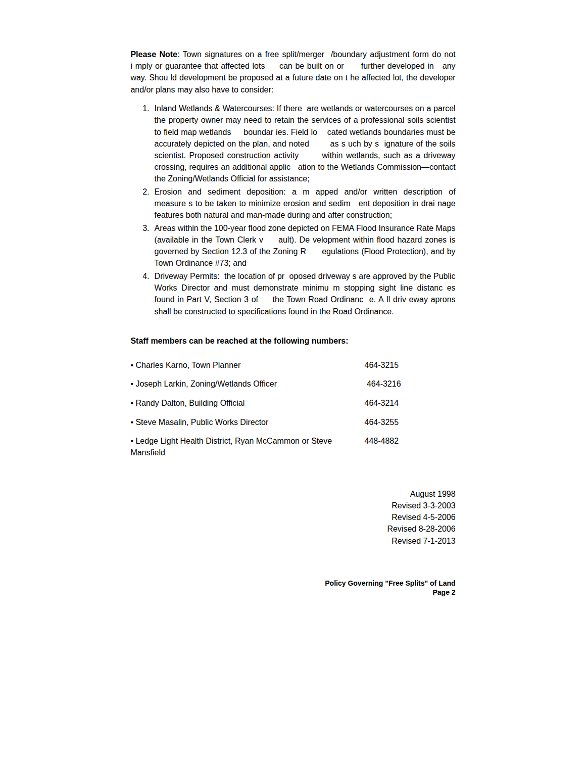Please Note: Town signatures on a free split/merger /boundary adjustment form do not i mply or guarantee that affected lots can be built on or further developed in any way. Shou ld development be proposed at a future date on t he affected lot, the developer and/or plans may also have to consider:
Inland Wetlands & Watercourses: If there are wetlands or watercourses on a parcel the property owner may need to retain the services of a professional soils scientist to field map wetlands boundar ies. Field lo cated wetlands boundaries must be accurately depicted on the plan, and noted as s uch by s ignature of the soils scientist. Proposed construction activity within wetlands, such as a driveway crossing, requires an additional applic ation to the Wetlands Commission—contact the Zoning/Wetlands Official for assistance;
Erosion and sediment deposition: a m apped and/or written description of measure s to be taken to minimize erosion and sedim ent deposition in drai nage features both natural and man-made during and after construction;
Areas within the 100-year flood zone depicted on FEMA Flood Insurance Rate Maps (available in the Town Clerk v ault). De velopment within flood hazard zones is governed by Section 12.3 of the Zoning R egulations (Flood Protection), and by Town Ordinance #73; and
Driveway Permits: the location of pr oposed driveway s are approved by the Public Works Director and must demonstrate minimu m stopping sight line distanc es found in Part V, Section 3 of the Town Road Ordinanc e. A ll driv eway aprons shall be constructed to specifications found in the Road Ordinance.
Staff members can be reached at the following numbers:
| • Charles Karno, Town Planner | 464-3215 |
| • Joseph Larkin, Zoning/Wetlands Officer | 464-3216 |
| • Randy Dalton, Building Official | 464-3214 |
| • Steve Masalin, Public Works Director | 464-3255 |
| • Ledge Light Health District, Ryan McCammon or Steve Mansfield | 448-4882 |
August 1998
Revised 3-3-2003
Revised 4-5-2006
Revised 8-28-2006
Revised 7-1-2013
Policy Governing "Free Splits" of Land
Page 2